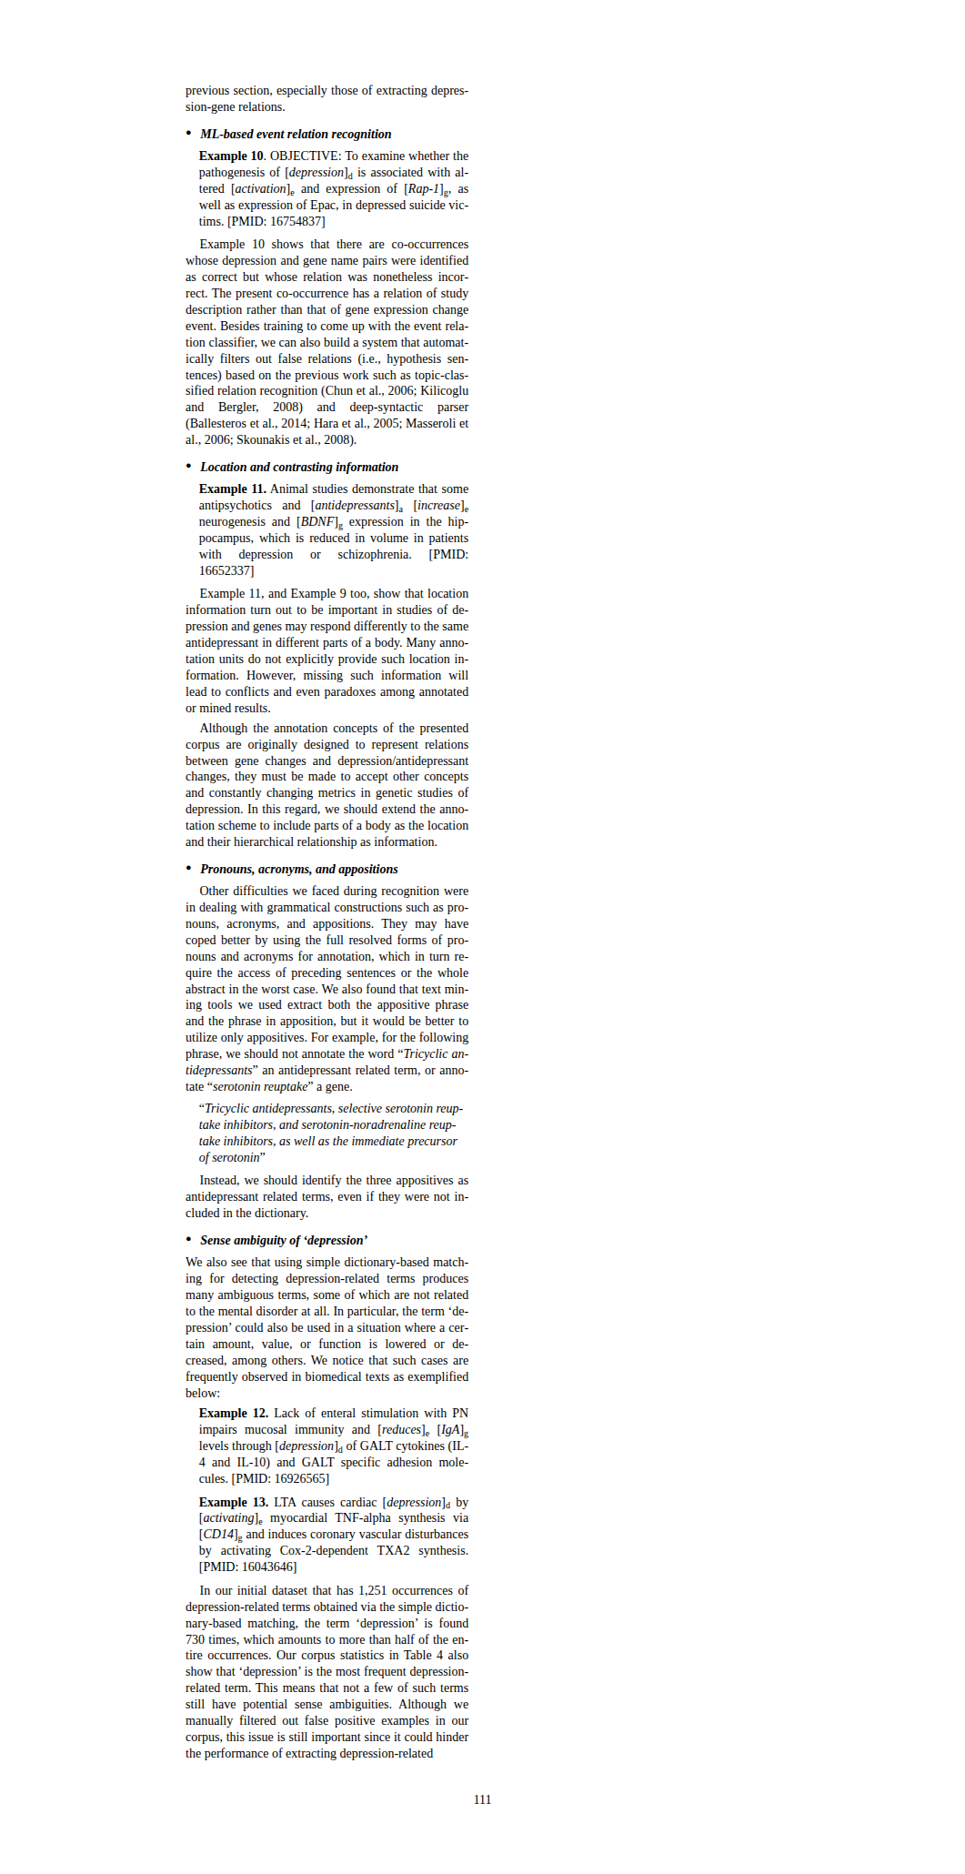previous section, especially those of extracting depression-gene relations.
ML-based event relation recognition
Example 10. OBJECTIVE: To examine whether the pathogenesis of [depression]d is associated with altered [activation]e and expression of [Rap-1]g, as well as expression of Epac, in depressed suicide victims. [PMID: 16754837]
Example 10 shows that there are co-occurrences whose depression and gene name pairs were identified as correct but whose relation was nonetheless incorrect. The present co-occurrence has a relation of study description rather than that of gene expression change event. Besides training to come up with the event relation classifier, we can also build a system that automatically filters out false relations (i.e., hypothesis sentences) based on the previous work such as topic-classified relation recognition (Chun et al., 2006; Kilicoglu and Bergler, 2008) and deep-syntactic parser (Ballesteros et al., 2014; Hara et al., 2005; Masseroli et al., 2006; Skounakis et al., 2008).
Location and contrasting information
Example 11. Animal studies demonstrate that some antipsychotics and [antidepressants]a [increase]e neurogenesis and [BDNF]g expression in the hippocampus, which is reduced in volume in patients with depression or schizophrenia. [PMID: 16652337]
Example 11, and Example 9 too, show that location information turn out to be important in studies of depression and genes may respond differently to the same antidepressant in different parts of a body. Many annotation units do not explicitly provide such location information. However, missing such information will lead to conflicts and even paradoxes among annotated or mined results.
Although the annotation concepts of the presented corpus are originally designed to represent relations between gene changes and depression/antidepressant changes, they must be made to accept other concepts and constantly changing metrics in genetic studies of depression. In this regard, we should extend the annotation scheme to include parts of a body as the location and their hierarchical relationship as information.
Pronouns, acronyms, and appositions
Other difficulties we faced during recognition were in dealing with grammatical constructions such as pronouns, acronyms, and appositions. They may have coped better by using the full resolved forms of pronouns and acronyms for annotation, which in turn require the access of preceding sentences or the whole abstract in the worst case. We also found that text mining tools we used extract both the appositive phrase and the phrase in apposition, but it would be better to utilize only appositives. For example, for the following phrase, we should not annotate the word “Tricyclic antidepressants” an antidepressant related term, or annotate “serotonin reuptake” a gene.
“Tricyclic antidepressants, selective serotonin reuptake inhibitors, and serotonin-noradrenaline reuptake inhibitors, as well as the immediate precursor of serotonin”
Instead, we should identify the three appositives as antidepressant related terms, even if they were not included in the dictionary.
Sense ambiguity of ‘depression’
We also see that using simple dictionary-based matching for detecting depression-related terms produces many ambiguous terms, some of which are not related to the mental disorder at all. In particular, the term ‘depression’ could also be used in a situation where a certain amount, value, or function is lowered or decreased, among others. We notice that such cases are frequently observed in biomedical texts as exemplified below:
Example 12. Lack of enteral stimulation with PN impairs mucosal immunity and [reduces]e [IgA]g levels through [depression]d of GALT cytokines (IL-4 and IL-10) and GALT specific adhesion molecules. [PMID: 16926565]
Example 13. LTA causes cardiac [depression]d by [activating]e myocardial TNF-alpha synthesis via [CD14]g and induces coronary vascular disturbances by activating Cox-2-dependent TXA2 synthesis. [PMID: 16043646]
In our initial dataset that has 1,251 occurrences of depression-related terms obtained via the simple dictionary-based matching, the term ‘depression’ is found 730 times, which amounts to more than half of the entire occurrences. Our corpus statistics in Table 4 also show that ‘depression’ is the most frequent depression-related term. This means that not a few of such terms still have potential sense ambiguities. Although we manually filtered out false positive examples in our corpus, this issue is still important since it could hinder the performance of extracting depression-related
111